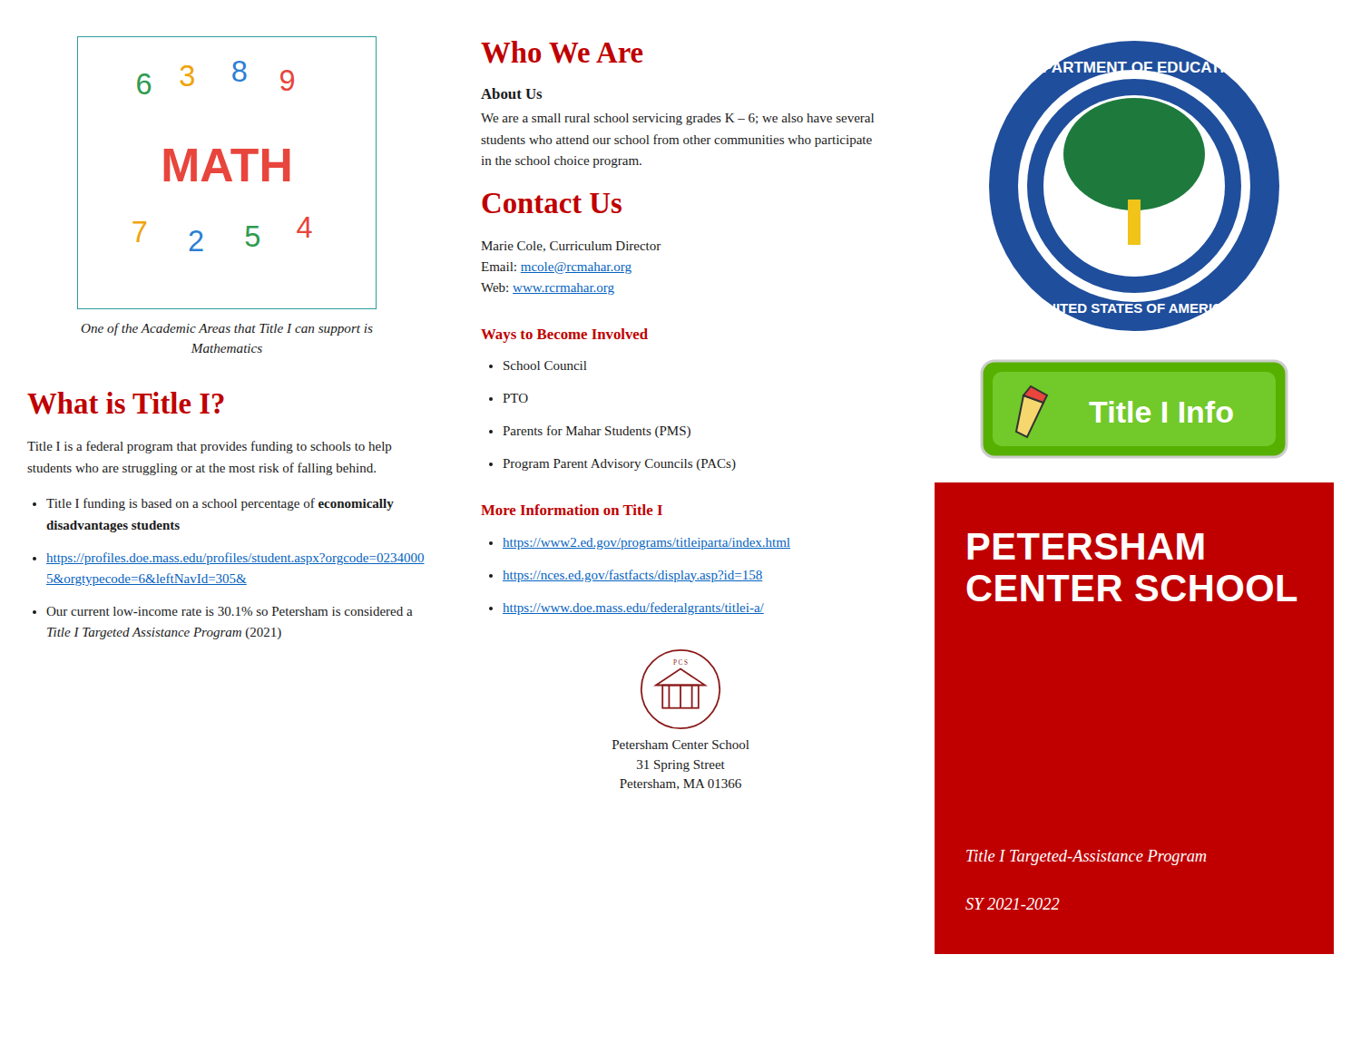One of the Academic Areas that Title I can support is Mathematics
What is Title I?
Title I is a federal program that provides funding to schools to help students who are struggling or at the most risk of falling behind.
Title I funding is based on a school percentage of economically disadvantages students
https://profiles.doe.mass.edu/profiles/student.aspx?orgcode=02340005&orgtypecode=6&leftNavId=305&
Our current low-income rate is 30.1% so Petersham is considered a Title I Targeted Assistance Program (2021)
Who We Are
About Us
We are a small rural school servicing grades K – 6; we also have several students who attend our school from other communities who participate in the school choice program.
Contact Us
Marie Cole, Curriculum Director
Email: mcole@rcmahar.org
Web: www.rcrmahar.org
Ways to Become Involved
School Council
PTO
Parents for Mahar Students (PMS)
Program Parent Advisory Councils (PACs)
More Information on Title I
https://www2.ed.gov/programs/titleiparta/index.html
https://nces.ed.gov/fastfacts/display.asp?id=158
https://www.doe.mass.edu/federalgrants/titlei-a/
Petersham Center School
31 Spring Street
Petersham, MA 01366
PETERSHAM CENTER SCHOOL
Title I Targeted-Assistance Program
SY 2021-2022